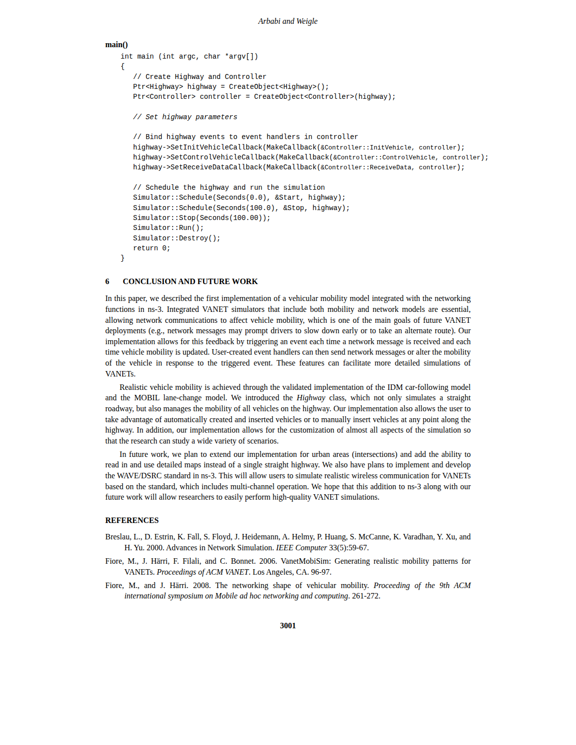Arbabi and Weigle
main()
int main (int argc, char *argv[])
{
   // Create Highway and Controller
   Ptr<Highway> highway = CreateObject<Highway>();
   Ptr<Controller> controller = CreateObject<Controller>(highway);

   // Set highway parameters

   // Bind highway events to event handlers in controller
   highway->SetInitVehicleCallback(MakeCallback(&Controller::InitVehicle, controller);
   highway->SetControlVehicleCallback(MakeCallback(&Controller::ControlVehicle, controller);
   highway->SetReceiveDataCallback(MakeCallback(&Controller::ReceiveData, controller);

   // Schedule the highway and run the simulation
   Simulator::Schedule(Seconds(0.0), &Start, highway);
   Simulator::Schedule(Seconds(100.0), &Stop, highway);
   Simulator::Stop(Seconds(100.00));
   Simulator::Run();
   Simulator::Destroy();
   return 0;
}
6 CONCLUSION AND FUTURE WORK
In this paper, we described the first implementation of a vehicular mobility model integrated with the networking functions in ns-3. Integrated VANET simulators that include both mobility and network models are essential, allowing network communications to affect vehicle mobility, which is one of the main goals of future VANET deployments (e.g., network messages may prompt drivers to slow down early or to take an alternate route). Our implementation allows for this feedback by triggering an event each time a network message is received and each time vehicle mobility is updated. User-created event handlers can then send network messages or alter the mobility of the vehicle in response to the triggered event. These features can facilitate more detailed simulations of VANETs.
Realistic vehicle mobility is achieved through the validated implementation of the IDM car-following model and the MOBIL lane-change model. We introduced the Highway class, which not only simulates a straight roadway, but also manages the mobility of all vehicles on the highway. Our implementation also allows the user to take advantage of automatically created and inserted vehicles or to manually insert vehicles at any point along the highway. In addition, our implementation allows for the customization of almost all aspects of the simulation so that the research can study a wide variety of scenarios.
In future work, we plan to extend our implementation for urban areas (intersections) and add the ability to read in and use detailed maps instead of a single straight highway. We also have plans to implement and develop the WAVE/DSRC standard in ns-3. This will allow users to simulate realistic wireless communication for VANETs based on the standard, which includes multi-channel operation. We hope that this addition to ns-3 along with our future work will allow researchers to easily perform high-quality VANET simulations.
REFERENCES
Breslau, L., D. Estrin, K. Fall, S. Floyd, J. Heidemann, A. Helmy, P. Huang, S. McCanne, K. Varadhan, Y. Xu, and H. Yu. 2000. Advances in Network Simulation. IEEE Computer 33(5):59-67.
Fiore, M., J. Härri, F. Filali, and C. Bonnet. 2006. VanetMobiSim: Generating realistic mobility patterns for VANETs. Proceedings of ACM VANET. Los Angeles, CA. 96-97.
Fiore, M., and J. Härri. 2008. The networking shape of vehicular mobility. Proceeding of the 9th ACM international symposium on Mobile ad hoc networking and computing. 261-272.
3001